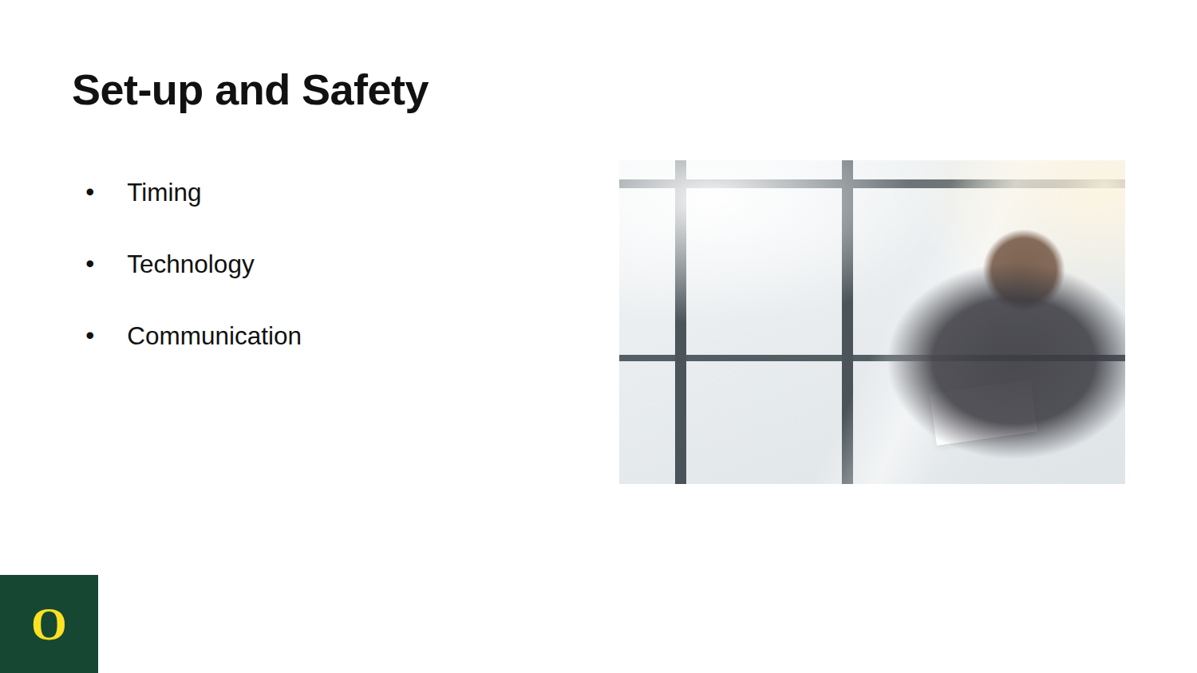Set-up and Safety
Timing
Technology
Communication
A person by an office window using a tablet.
O